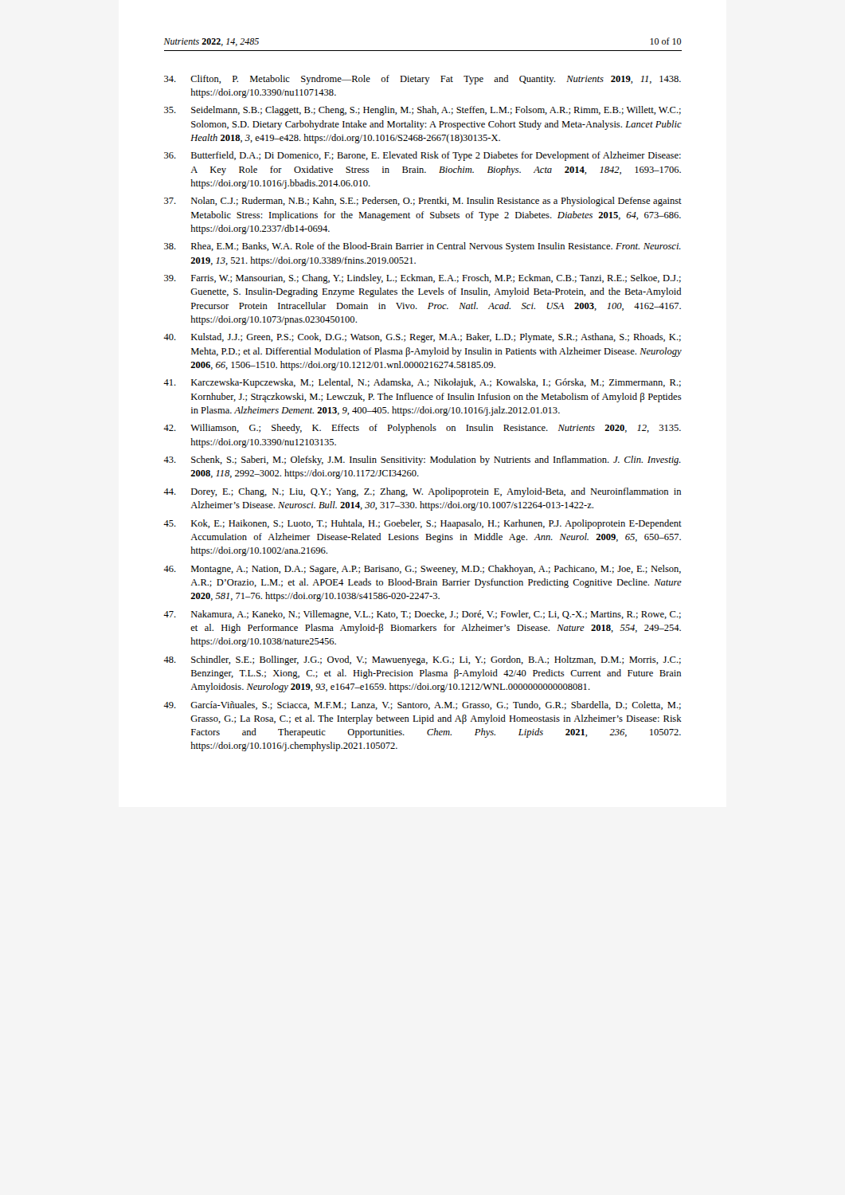Nutrients 2022, 14, 2485 10 of 10
34. Clifton, P. Metabolic Syndrome—Role of Dietary Fat Type and Quantity. Nutrients 2019, 11, 1438. https://doi.org/10.3390/nu11071438.
35. Seidelmann, S.B.; Claggett, B.; Cheng, S.; Henglin, M.; Shah, A.; Steffen, L.M.; Folsom, A.R.; Rimm, E.B.; Willett, W.C.; Solomon, S.D. Dietary Carbohydrate Intake and Mortality: A Prospective Cohort Study and Meta-Analysis. Lancet Public Health 2018, 3, e419–e428. https://doi.org/10.1016/S2468-2667(18)30135-X.
36. Butterfield, D.A.; Di Domenico, F.; Barone, E. Elevated Risk of Type 2 Diabetes for Development of Alzheimer Disease: A Key Role for Oxidative Stress in Brain. Biochim. Biophys. Acta 2014, 1842, 1693–1706. https://doi.org/10.1016/j.bbadis.2014.06.010.
37. Nolan, C.J.; Ruderman, N.B.; Kahn, S.E.; Pedersen, O.; Prentki, M. Insulin Resistance as a Physiological Defense against Metabolic Stress: Implications for the Management of Subsets of Type 2 Diabetes. Diabetes 2015, 64, 673–686. https://doi.org/10.2337/db14-0694.
38. Rhea, E.M.; Banks, W.A. Role of the Blood-Brain Barrier in Central Nervous System Insulin Resistance. Front. Neurosci. 2019, 13, 521. https://doi.org/10.3389/fnins.2019.00521.
39. Farris, W.; Mansourian, S.; Chang, Y.; Lindsley, L.; Eckman, E.A.; Frosch, M.P.; Eckman, C.B.; Tanzi, R.E.; Selkoe, D.J.; Guenette, S. Insulin-Degrading Enzyme Regulates the Levels of Insulin, Amyloid Beta-Protein, and the Beta-Amyloid Precursor Protein Intracellular Domain in Vivo. Proc. Natl. Acad. Sci. USA 2003, 100, 4162–4167. https://doi.org/10.1073/pnas.0230450100.
40. Kulstad, J.J.; Green, P.S.; Cook, D.G.; Watson, G.S.; Reger, M.A.; Baker, L.D.; Plymate, S.R.; Asthana, S.; Rhoads, K.; Mehta, P.D.; et al. Differential Modulation of Plasma β-Amyloid by Insulin in Patients with Alzheimer Disease. Neurology 2006, 66, 1506–1510. https://doi.org/10.1212/01.wnl.0000216274.58185.09.
41. Karczewska-Kupczewska, M.; Lelental, N.; Adamska, A.; Nikołajuk, A.; Kowalska, I.; Górska, M.; Zimmermann, R.; Kornhuber, J.; Strączkowski, M.; Lewczuk, P. The Influence of Insulin Infusion on the Metabolism of Amyloid β Peptides in Plasma. Alzheimers Dement. 2013, 9, 400–405. https://doi.org/10.1016/j.jalz.2012.01.013.
42. Williamson, G.; Sheedy, K. Effects of Polyphenols on Insulin Resistance. Nutrients 2020, 12, 3135. https://doi.org/10.3390/nu12103135.
43. Schenk, S.; Saberi, M.; Olefsky, J.M. Insulin Sensitivity: Modulation by Nutrients and Inflammation. J. Clin. Investig. 2008, 118, 2992–3002. https://doi.org/10.1172/JCI34260.
44. Dorey, E.; Chang, N.; Liu, Q.Y.; Yang, Z.; Zhang, W. Apolipoprotein E, Amyloid-Beta, and Neuroinflammation in Alzheimer’s Disease. Neurosci. Bull. 2014, 30, 317–330. https://doi.org/10.1007/s12264-013-1422-z.
45. Kok, E.; Haikonen, S.; Luoto, T.; Huhtala, H.; Goebeler, S.; Haapasalo, H.; Karhunen, P.J. Apolipoprotein E-Dependent Accumulation of Alzheimer Disease-Related Lesions Begins in Middle Age. Ann. Neurol. 2009, 65, 650–657. https://doi.org/10.1002/ana.21696.
46. Montagne, A.; Nation, D.A.; Sagare, A.P.; Barisano, G.; Sweeney, M.D.; Chakhoyan, A.; Pachicano, M.; Joe, E.; Nelson, A.R.; D’Orazio, L.M.; et al. APOE4 Leads to Blood-Brain Barrier Dysfunction Predicting Cognitive Decline. Nature 2020, 581, 71–76. https://doi.org/10.1038/s41586-020-2247-3.
47. Nakamura, A.; Kaneko, N.; Villemagne, V.L.; Kato, T.; Doecke, J.; Doré, V.; Fowler, C.; Li, Q.-X.; Martins, R.; Rowe, C.; et al. High Performance Plasma Amyloid-β Biomarkers for Alzheimer’s Disease. Nature 2018, 554, 249–254. https://doi.org/10.1038/nature25456.
48. Schindler, S.E.; Bollinger, J.G.; Ovod, V.; Mawuenyega, K.G.; Li, Y.; Gordon, B.A.; Holtzman, D.M.; Morris, J.C.; Benzinger, T.L.S.; Xiong, C.; et al. High-Precision Plasma β-Amyloid 42/40 Predicts Current and Future Brain Amyloidosis. Neurology 2019, 93, e1647–e1659. https://doi.org/10.1212/WNL.0000000000008081.
49. García-Viñuales, S.; Sciacca, M.F.M.; Lanza, V.; Santoro, A.M.; Grasso, G.; Tundo, G.R.; Sbardella, D.; Coletta, M.; Grasso, G.; La Rosa, C.; et al. The Interplay between Lipid and Aβ Amyloid Homeostasis in Alzheimer’s Disease: Risk Factors and Therapeutic Opportunities. Chem. Phys. Lipids 2021, 236, 105072. https://doi.org/10.1016/j.chemphyslip.2021.105072.